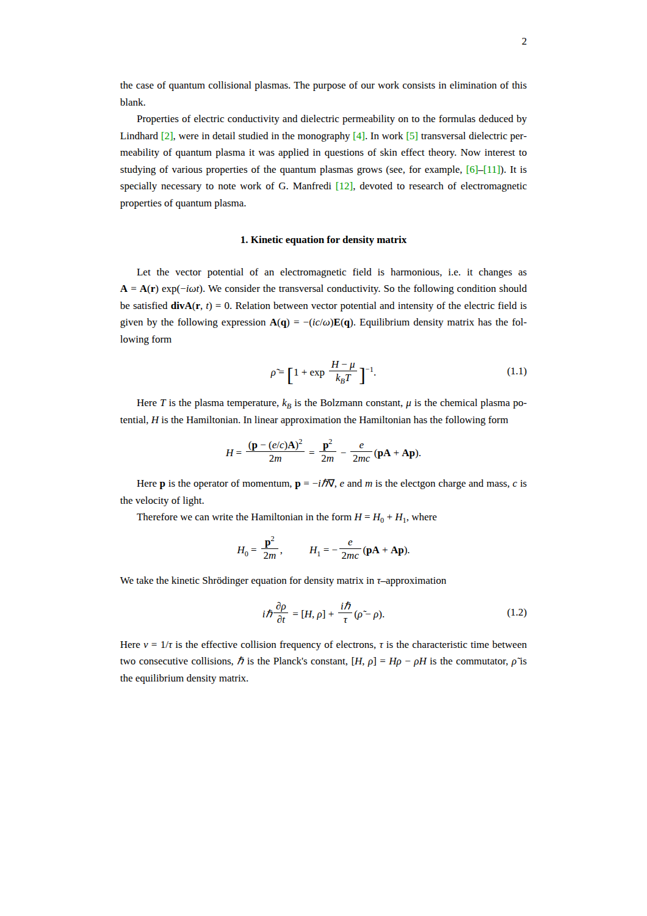2
the case of quantum collisional plasmas. The purpose of our work consists in elimination of this blank.
Properties of electric conductivity and dielectric permeability on to the formulas deduced by Lindhard [2], were in detail studied in the monography [4]. In work [5] transversal dielectric permeability of quantum plasma it was applied in questions of skin effect theory. Now interest to studying of various properties of the quantum plasmas grows (see, for example, [6]–[11]). It is specially necessary to note work of G. Manfredi [12], devoted to research of electromagnetic properties of quantum plasma.
1. Kinetic equation for density matrix
Let the vector potential of an electromagnetic field is harmonious, i.e. it changes as A = A(r) exp(−iωt). We consider the transversal conductivity. So the following condition should be satisfied divA(r, t) = 0. Relation between vector potential and intensity of the electric field is given by the following expression A(q) = −(ic/ω)E(q). Equilibrium density matrix has the following form
ρ̃ = [1 + exp H − μ kBT]−1. (1.1)
Here T is the plasma temperature, kB is the Bolzmann constant, μ is the chemical plasma potential, H is the Hamiltonian. In linear approximation the Hamiltonian has the following form
H = (p − (e/c)A)22m = p22m − e 2mc(pA + Ap).
Here p is the operator of momentum, p = −iℏ∇, e and m is the electgon charge and mass, c is the velocity of light.
Therefore we can write the Hamiltonian in the form H = H0 + H1, where
H0 = p22m, H1 = −e 2mc(pA + Ap).
We take the kinetic Shrödinger equation for density matrix in τ–approximation
iℏ∂ρ∂t = [H, ρ] + iℏ τ(ρ̃ − ρ). (1.2)
Here ν = 1/τ is the effective collision frequency of electrons, τ is the characteristic time between two consecutive collisions, ℏ is the Planck's constant, [H, ρ] = Hρ − ρH is the commutator, ρ̃ is the equilibrium density matrix.